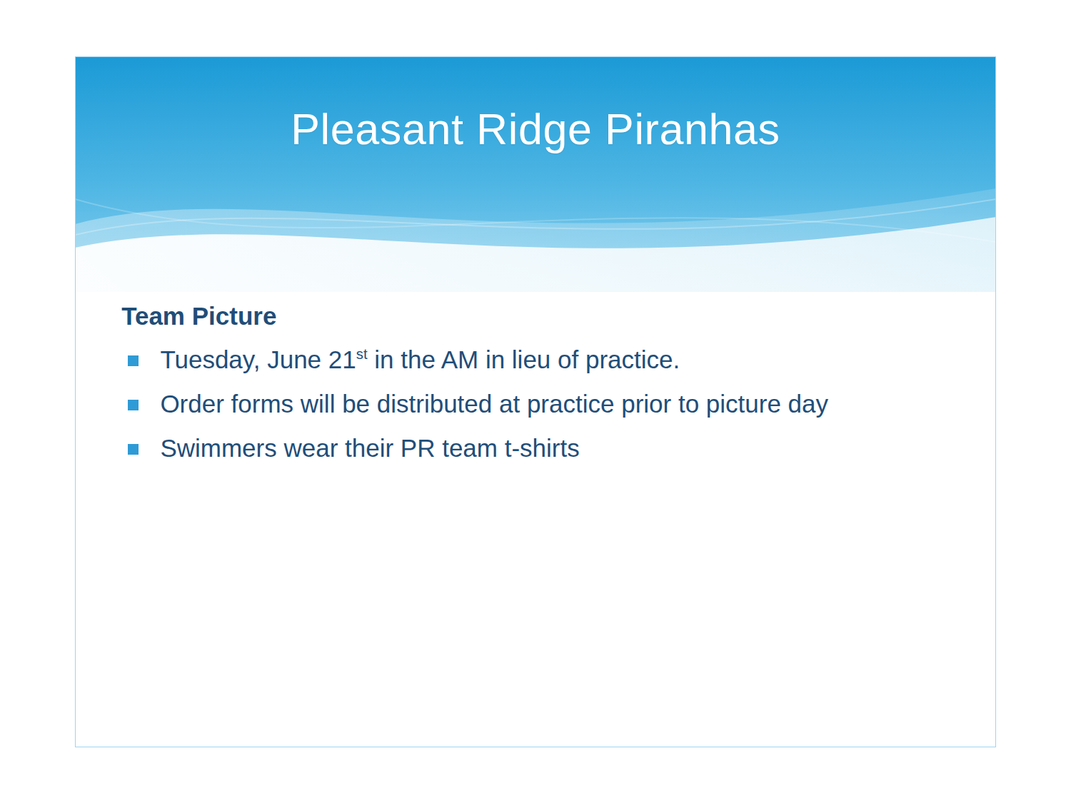Pleasant Ridge Piranhas
Team Picture
Tuesday, June 21st in the AM in lieu of practice.
Order forms will be distributed at practice prior to picture day
Swimmers wear their PR team t-shirts